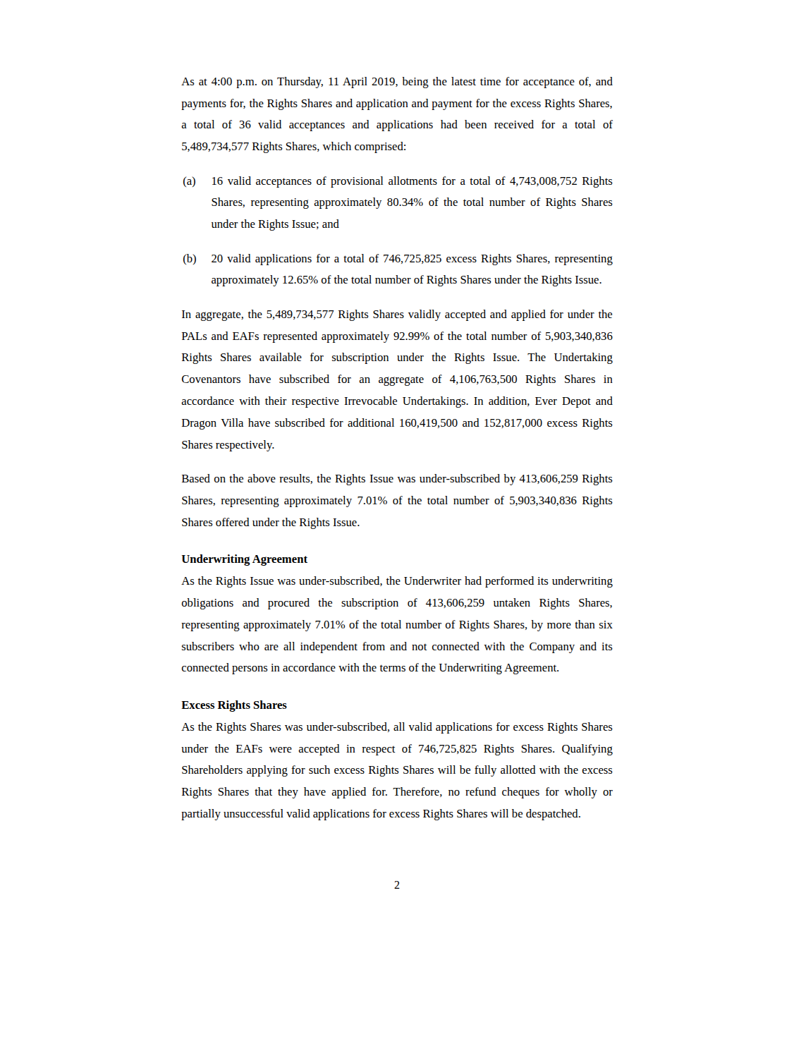As at 4:00 p.m. on Thursday, 11 April 2019, being the latest time for acceptance of, and payments for, the Rights Shares and application and payment for the excess Rights Shares, a total of 36 valid acceptances and applications had been received for a total of 5,489,734,577 Rights Shares, which comprised:
(a)
16 valid acceptances of provisional allotments for a total of 4,743,008,752 Rights Shares, representing approximately 80.34% of the total number of Rights Shares under the Rights Issue; and
(b)
20 valid applications for a total of 746,725,825 excess Rights Shares, representing approximately 12.65% of the total number of Rights Shares under the Rights Issue.
In aggregate, the 5,489,734,577 Rights Shares validly accepted and applied for under the PALs and EAFs represented approximately 92.99% of the total number of 5,903,340,836 Rights Shares available for subscription under the Rights Issue. The Undertaking Covenantors have subscribed for an aggregate of 4,106,763,500 Rights Shares in accordance with their respective Irrevocable Undertakings. In addition, Ever Depot and Dragon Villa have subscribed for additional 160,419,500 and 152,817,000 excess Rights Shares respectively.
Based on the above results, the Rights Issue was under-subscribed by 413,606,259 Rights Shares, representing approximately 7.01% of the total number of 5,903,340,836 Rights Shares offered under the Rights Issue.
Underwriting Agreement
As the Rights Issue was under-subscribed, the Underwriter had performed its underwriting obligations and procured the subscription of 413,606,259 untaken Rights Shares, representing approximately 7.01% of the total number of Rights Shares, by more than six subscribers who are all independent from and not connected with the Company and its connected persons in accordance with the terms of the Underwriting Agreement.
Excess Rights Shares
As the Rights Shares was under-subscribed, all valid applications for excess Rights Shares under the EAFs were accepted in respect of 746,725,825 Rights Shares. Qualifying Shareholders applying for such excess Rights Shares will be fully allotted with the excess Rights Shares that they have applied for. Therefore, no refund cheques for wholly or partially unsuccessful valid applications for excess Rights Shares will be despatched.
2